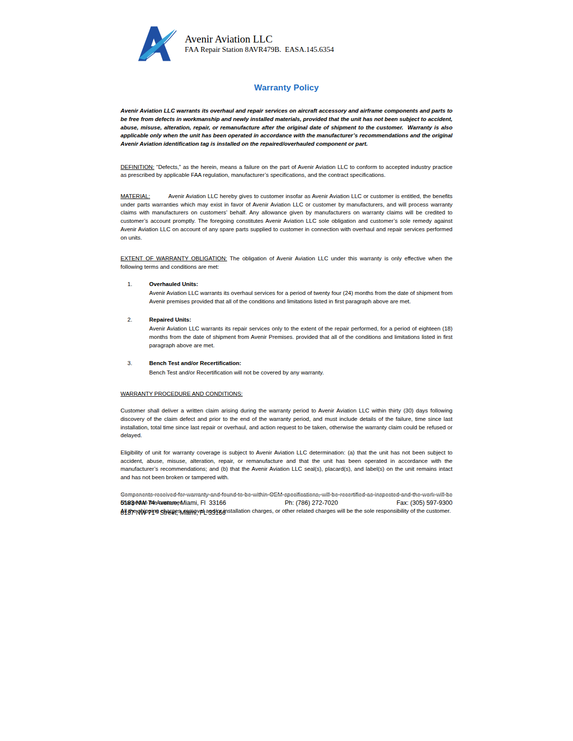Avenir Aviation LLC
FAA Repair Station 8AVR479B. EASA.145.6354
Warranty Policy
Avenir Aviation LLC warrants its overhaul and repair services on aircraft accessory and airframe components and parts to be free from defects in workmanship and newly installed materials, provided that the unit has not been subject to accident, abuse, misuse, alteration, repair, or remanufacture after the original date of shipment to the customer. Warranty is also applicable only when the unit has been operated in accordance with the manufacturer’s recommendations and the original Avenir Aviation identification tag is installed on the repaired/overhauled component or part.
DEFINITION: “Defects,” as the herein, means a failure on the part of Avenir Aviation LLC to conform to accepted industry practice as prescribed by applicable FAA regulation, manufacturer’s specifications, and the contract specifications.
MATERIAL: Avenir Aviation LLC hereby gives to customer insofar as Avenir Aviation LLC or customer is entitled, the benefits under parts warranties which may exist in favor of Avenir Aviation LLC or customer by manufacturers, and will process warranty claims with manufacturers on customers’ behalf. Any allowance given by manufacturers on warranty claims will be credited to customer’s account promptly. The foregoing constitutes Avenir Aviation LLC sole obligation and customer’s sole remedy against Avenir Aviation LLC on account of any spare parts supplied to customer in connection with overhaul and repair services performed on units.
EXTENT OF WARRANTY OBLIGATION: The obligation of Avenir Aviation LLC under this warranty is only effective when the following terms and conditions are met:
Overhauled Units: Avenir Aviation LLC warrants its overhaul services for a period of twenty four (24) months from the date of shipment from Avenir premises provided that all of the conditions and limitations listed in first paragraph above are met.
Repaired Units: Avenir Aviation LLC warrants its repair services only to the extent of the repair performed, for a period of eighteen (18) months from the date of shipment from Avenir Premises. provided that all of the conditions and limitations listed in first paragraph above are met.
Bench Test and/or Recertification: Bench Test and/or Recertification will not be covered by any warranty.
WARRANTY PROCEDURE AND CONDITIONS:
Customer shall deliver a written claim arising during the warranty period to Avenir Aviation LLC within thirty (30) days following discovery of the claim defect and prior to the end of the warranty period, and must include details of the failure, time since last installation, total time since last repair or overhaul, and action request to be taken, otherwise the warranty claim could be refused or delayed.
Eligibility of unit for warranty coverage is subject to Avenir Aviation LLC determination: (a) that the unit has not been subject to accident, abuse, misuse, alteration, repair, or remanufacture and that the unit has been operated in accordance with the manufacturer’s recommendations; and (b) that the Avenir Aviation LLC seal(s), placard(s), and label(s) on the unit remains intact and has not been broken or tampered with.
Components received for warranty and found to be within OEM specifications, will be recertified as inspected and the work will be charged to the customer.
All the shipping charges, removal and/or installation charges, or other related charges will be the sole responsibility of the customer.
5183 NW 74 Avenue, Miami, Fl 33166 Ph: (786) 272-7020 Fax: (305) 597-9300
8187 NW 71st Street, Miami, FL 33166